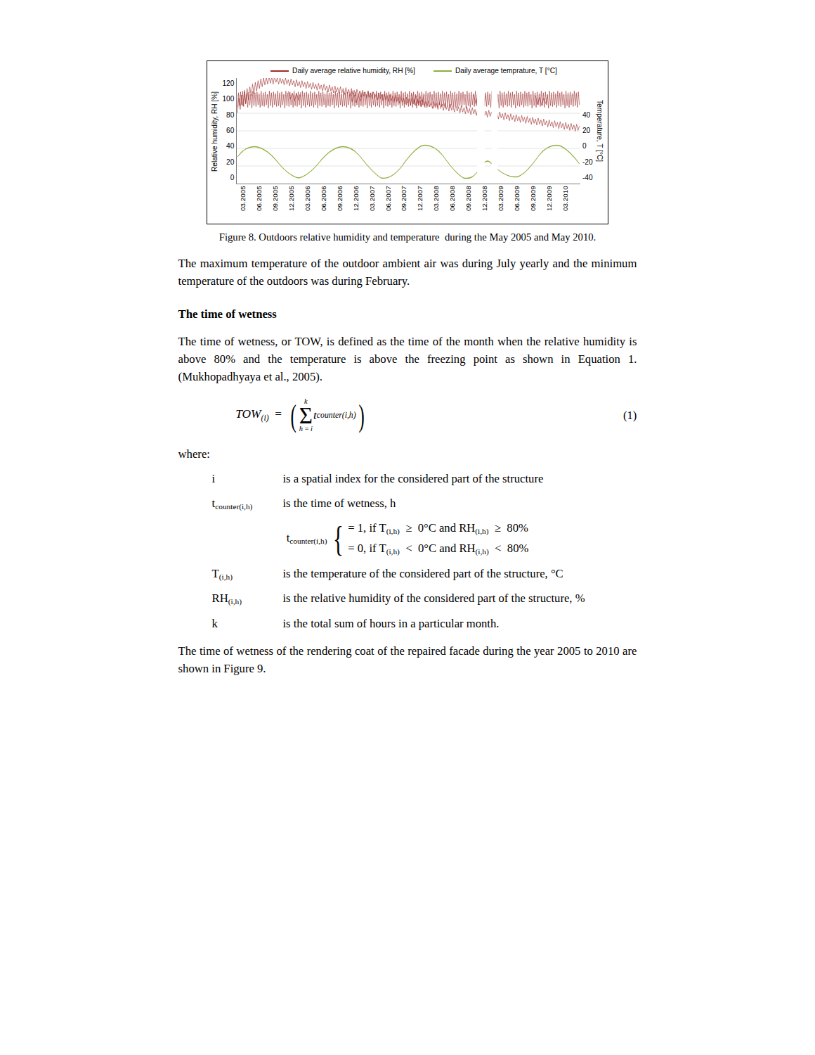Daily average relative humidity, RH [%] Daily average temprature, T [°C]
Relative humidity, RH [%]
120 100 80 60 40 20 0
40 20 0 -20 -40
Temperature, T [°C]
03.200506.200509.200512.2005 03.200606.200609.200612.2006 03.200706.200709.200712.2007 03.200806.200809.200812.2008 03.200906.200909.200912.2009 03.2010
Figure 8. Outdoors relative humidity and temperature during the May 2005 and May 2010.
The maximum temperature of the outdoor ambient air was during July yearly and the minimum temperature of the outdoors was during February.
The time of wetness
The time of wetness, or TOW, is defined as the time of the month when the relative humidity is above 80% and the temperature is above the freezing point as shown in Equation 1. (Mukhopadhyaya et al., 2005).
TOW(i) = ( k Σ h = i tcounter(i,h) )
(1)
where:
i
is a spatial index for the considered part of the structure
tcounter(i,h)
is the time of wetness, h
tcounter(i,h) {
= 1, if T(i,h) ≥ 0°C and RH(i,h) ≥ 80%
= 0, if T(i,h) < 0°C and RH(i,h) < 80%
T(i,h)
is the temperature of the considered part of the structure, °C
RH(i,h)
is the relative humidity of the considered part of the structure, %
k
is the total sum of hours in a particular month.
The time of wetness of the rendering coat of the repaired facade during the year 2005 to 2010 are shown in Figure 9.